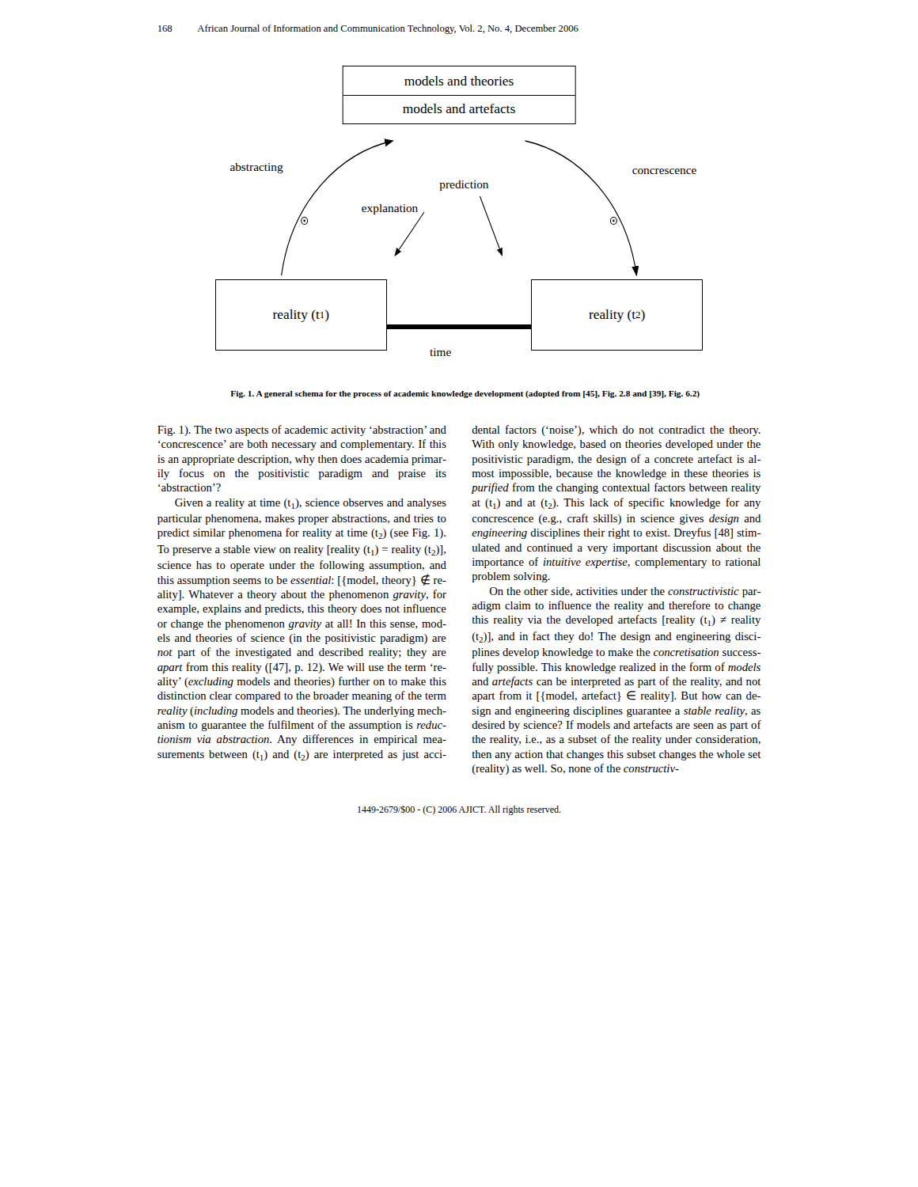168 African Journal of Information and Communication Technology, Vol. 2, No. 4, December 2006
models and theories
models and artefacts
reality (t1)
reality (t2)
abstracting concrescence prediction explanation time
Fig. 1. A general schema for the process of academic knowledge development (adopted from [45], Fig. 2.8 and [39], Fig. 6.2)
Fig. 1). The two aspects of academic activity ‘abstraction’ and ‘concrescence’ are both necessary and complementary. If this is an appropriate description, why then does academia primarily focus on the positivistic paradigm and praise its ‘abstraction’?
Given a reality at time (t1), science observes and analyses particular phenomena, makes proper abstractions, and tries to predict similar phenomena for reality at time (t2) (see Fig. 1). To preserve a stable view on reality [reality (t1) = reality (t2)], science has to operate under the following assumption, and this assumption seems to be essential: [{model, theory} ∉ reality]. Whatever a theory about the phenomenon gravity, for example, explains and predicts, this theory does not influence or change the phenomenon gravity at all! In this sense, models and theories of science (in the positivistic paradigm) are not part of the investigated and described reality; they are apart from this reality ([47], p. 12). We will use the term ‘reality’ (excluding models and theories) further on to make this distinction clear compared to the broader meaning of the term reality (including models and theories). The underlying mechanism to guarantee the fulfilment of the assumption is reductionism via abstraction. Any differences in empirical measurements between (t1) and (t2) are interpreted as just accidental factors (‘noise’), which do not contradict the theory. With only knowledge, based on theories developed under the positivistic paradigm, the design of a concrete artefact is almost impossible, because the knowledge in these theories is purified from the changing contextual factors between reality at (t1) and at (t2). This lack of specific knowledge for any concrescence (e.g., craft skills) in science gives design and engineering disciplines their right to exist. Dreyfus [48] stimulated and continued a very important discussion about the importance of intuitive expertise, complementary to rational problem solving.
On the other side, activities under the constructivistic paradigm claim to influence the reality and therefore to change this reality via the developed artefacts [reality (t1) ≠ reality (t2)], and in fact they do! The design and engineering disciplines develop knowledge to make the concretisation successfully possible. This knowledge realized in the form of models and artefacts can be interpreted as part of the reality, and not apart from it [{model, artefact} ∈ reality]. But how can design and engineering disciplines guarantee a stable reality, as desired by science? If models and artefacts are seen as part of the reality, i.e., as a subset of the reality under consideration, then any action that changes this subset changes the whole set (reality) as well. So, none of the constructiv-
1449-2679/$00 - (C) 2006 AJICT. All rights reserved.